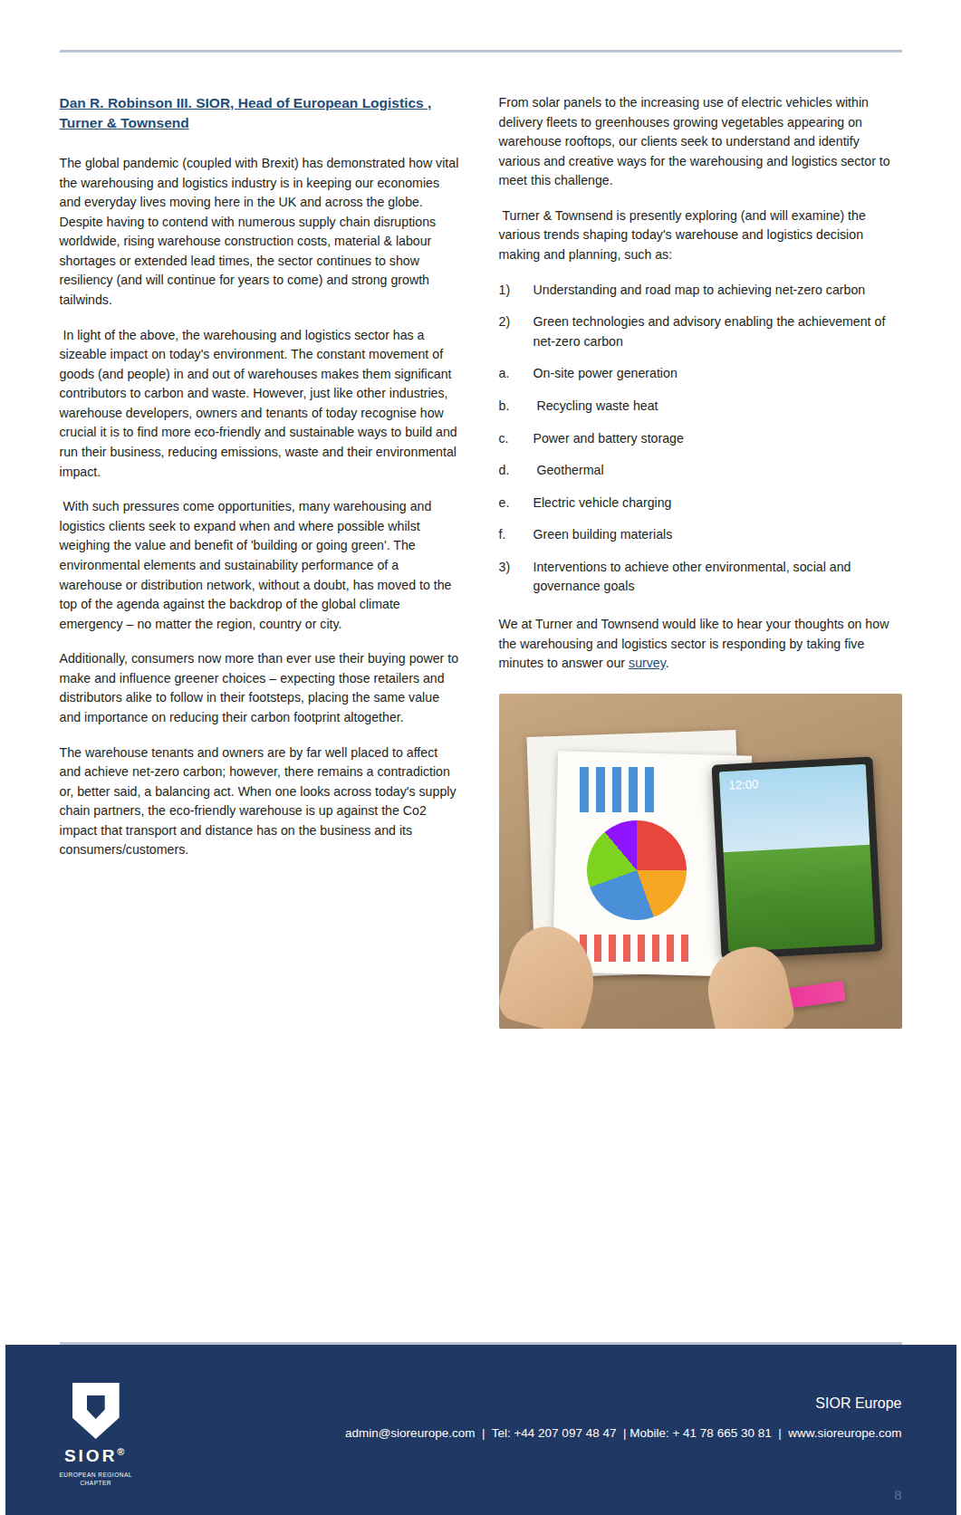Dan R. Robinson III. SIOR, Head of European Logistics , Turner & Townsend
The global pandemic (coupled with Brexit) has demonstrated how vital the warehousing and logistics industry is in keeping our economies and everyday lives moving here in the UK and across the globe. Despite having to contend with numerous supply chain disruptions worldwide, rising warehouse construction costs, material & labour shortages or extended lead times, the sector continues to show resiliency (and will continue for years to come) and strong growth tailwinds.
In light of the above, the warehousing and logistics sector has a sizeable impact on today's environment. The constant movement of goods (and people) in and out of warehouses makes them significant contributors to carbon and waste. However, just like other industries, warehouse developers, owners and tenants of today recognise how crucial it is to find more eco-friendly and sustainable ways to build and run their business, reducing emissions, waste and their environmental impact.
With such pressures come opportunities, many warehousing and logistics clients seek to expand when and where possible whilst weighing the value and benefit of 'building or going green'. The environmental elements and sustainability performance of a warehouse or distribution network, without a doubt, has moved to the top of the agenda against the backdrop of the global climate emergency – no matter the region, country or city.
Additionally, consumers now more than ever use their buying power to make and influence greener choices – expecting those retailers and distributors alike to follow in their footsteps, placing the same value and importance on reducing their carbon footprint altogether.
The warehouse tenants and owners are by far well placed to affect and achieve net-zero carbon; however, there remains a contradiction or, better said, a balancing act. When one looks across today's supply chain partners, the eco-friendly warehouse is up against the Co2 impact that transport and distance has on the business and its consumers/customers.
From solar panels to the increasing use of electric vehicles within delivery fleets to greenhouses growing vegetables appearing on warehouse rooftops, our clients seek to understand and identify various and creative ways for the warehousing and logistics sector to meet this challenge.
Turner & Townsend is presently exploring (and will examine) the various trends shaping today's warehouse and logistics decision making and planning, such as:
1) Understanding and road map to achieving net-zero carbon
2) Green technologies and advisory enabling the achievement of net-zero carbon
a. On-site power generation
b. Recycling waste heat
c. Power and battery storage
d. Geothermal
e. Electric vehicle charging
f. Green building materials
3) Interventions to achieve other environmental, social and governance goals
We at Turner and Townsend would like to hear your thoughts on how the warehousing and logistics sector is responding by taking five minutes to answer our survey.
12:00
SIOR®
EUROPEAN REGIONAL
CHAPTER
SIOR Europe
admin@sioreurope.com | Tel: +44 207 097 48 47 | Mobile: + 41 78 665 30 81 | www.sioreurope.com
8